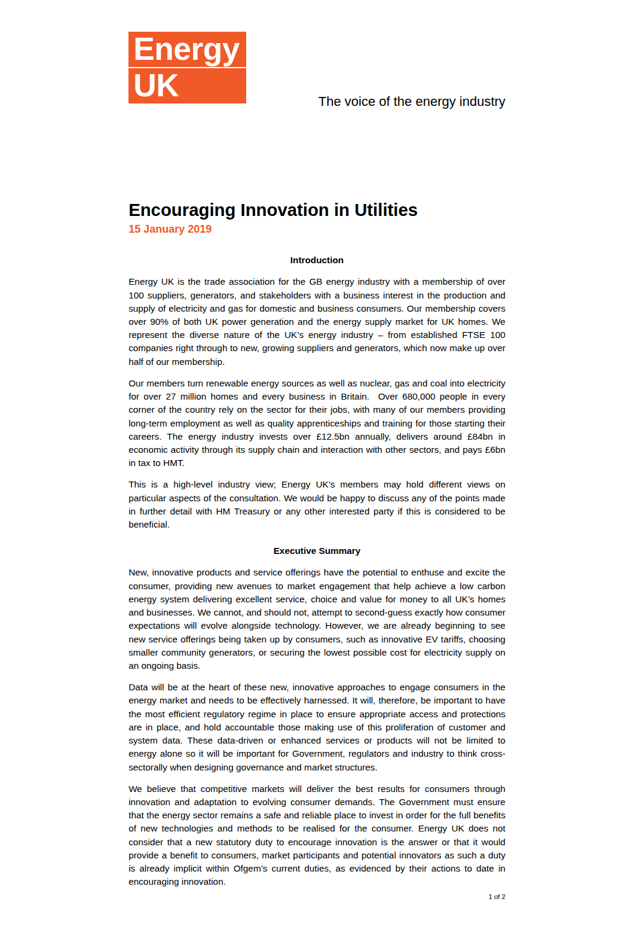Energy UK
The voice of the energy industry
Encouraging Innovation in Utilities
15 January 2019
Introduction
Energy UK is the trade association for the GB energy industry with a membership of over 100 suppliers, generators, and stakeholders with a business interest in the production and supply of electricity and gas for domestic and business consumers. Our membership covers over 90% of both UK power generation and the energy supply market for UK homes. We represent the diverse nature of the UK’s energy industry – from established FTSE 100 companies right through to new, growing suppliers and generators, which now make up over half of our membership.
Our members turn renewable energy sources as well as nuclear, gas and coal into electricity for over 27 million homes and every business in Britain. Over 680,000 people in every corner of the country rely on the sector for their jobs, with many of our members providing long-term employment as well as quality apprenticeships and training for those starting their careers. The energy industry invests over £12.5bn annually, delivers around £84bn in economic activity through its supply chain and interaction with other sectors, and pays £6bn in tax to HMT.
This is a high-level industry view; Energy UK’s members may hold different views on particular aspects of the consultation. We would be happy to discuss any of the points made in further detail with HM Treasury or any other interested party if this is considered to be beneficial.
Executive Summary
New, innovative products and service offerings have the potential to enthuse and excite the consumer, providing new avenues to market engagement that help achieve a low carbon energy system delivering excellent service, choice and value for money to all UK’s homes and businesses. We cannot, and should not, attempt to second-guess exactly how consumer expectations will evolve alongside technology. However, we are already beginning to see new service offerings being taken up by consumers, such as innovative EV tariffs, choosing smaller community generators, or securing the lowest possible cost for electricity supply on an ongoing basis.
Data will be at the heart of these new, innovative approaches to engage consumers in the energy market and needs to be effectively harnessed. It will, therefore, be important to have the most efficient regulatory regime in place to ensure appropriate access and protections are in place, and hold accountable those making use of this proliferation of customer and system data. These data-driven or enhanced services or products will not be limited to energy alone so it will be important for Government, regulators and industry to think cross-sectorally when designing governance and market structures.
We believe that competitive markets will deliver the best results for consumers through innovation and adaptation to evolving consumer demands. The Government must ensure that the energy sector remains a safe and reliable place to invest in order for the full benefits of new technologies and methods to be realised for the consumer. Energy UK does not consider that a new statutory duty to encourage innovation is the answer or that it would provide a benefit to consumers, market participants and potential innovators as such a duty is already implicit within Ofgem’s current duties, as evidenced by their actions to date in encouraging innovation.
1 of 2